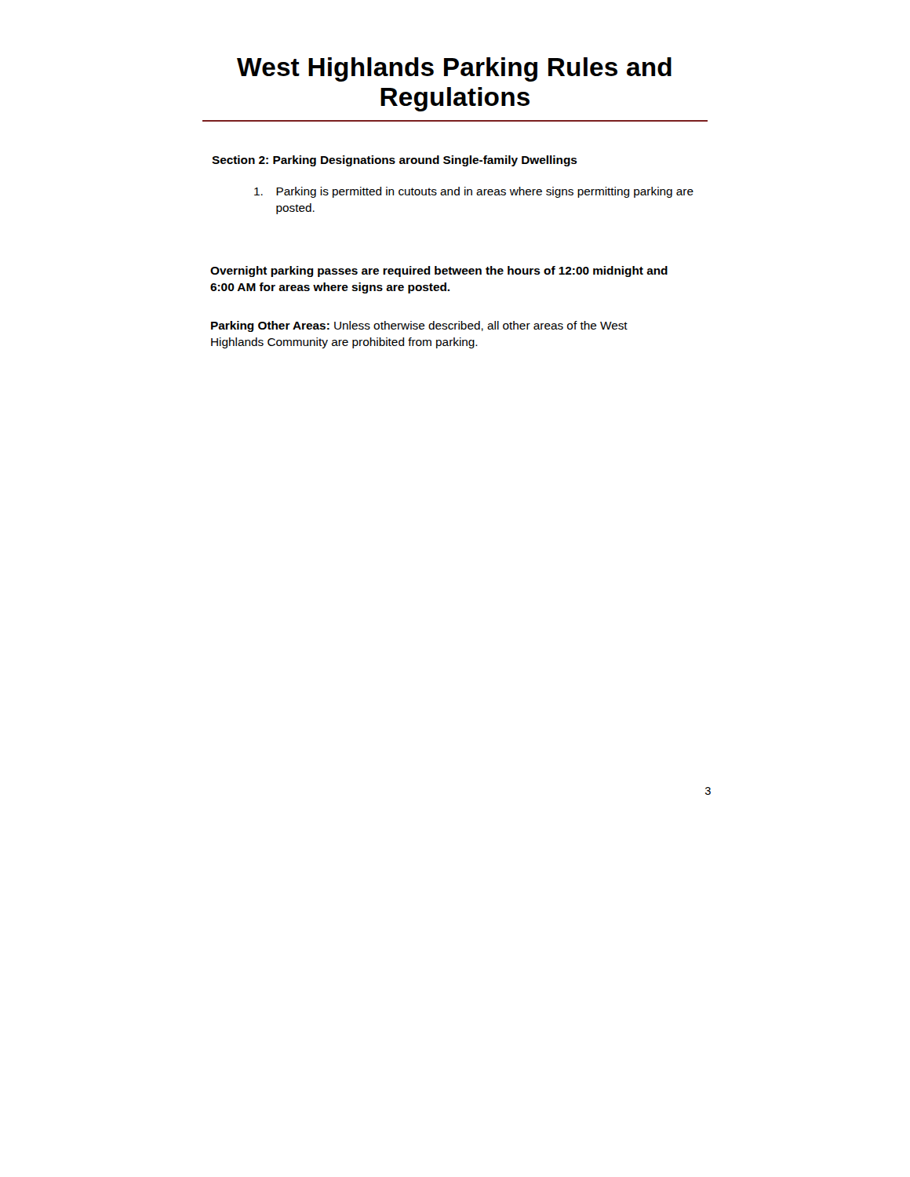West Highlands Parking Rules and Regulations
Section 2: Parking Designations around Single-family Dwellings
Parking is permitted in cutouts and in areas where signs permitting parking are posted.
Overnight parking passes are required between the hours of 12:00 midnight and 6:00 AM for areas where signs are posted.
Parking Other Areas: Unless otherwise described, all other areas of the West Highlands Community are prohibited from parking.
3